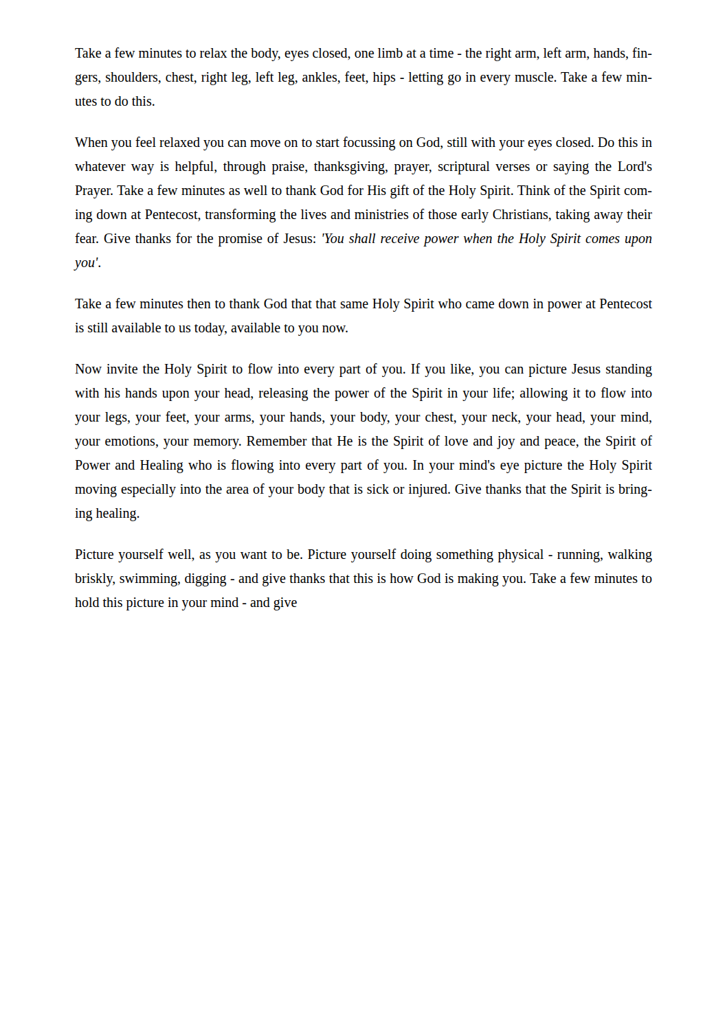Take a few minutes to relax the body, eyes closed, one limb at a time - the right arm, left arm, hands, fingers, shoulders, chest, right leg, left leg, ankles, feet, hips - letting go in every muscle. Take a few minutes to do this.
When you feel relaxed you can move on to start focussing on God, still with your eyes closed. Do this in whatever way is helpful, through praise, thanksgiving, prayer, scriptural verses or saying the Lord's Prayer. Take a few minutes as well to thank God for His gift of the Holy Spirit. Think of the Spirit coming down at Pentecost, transforming the lives and ministries of those early Christians, taking away their fear. Give thanks for the promise of Jesus: 'You shall receive power when the Holy Spirit comes upon you'.
Take a few minutes then to thank God that that same Holy Spirit who came down in power at Pentecost is still available to us today, available to you now.
Now invite the Holy Spirit to flow into every part of you. If you like, you can picture Jesus standing with his hands upon your head, releasing the power of the Spirit in your life; allowing it to flow into your legs, your feet, your arms, your hands, your body, your chest, your neck, your head, your mind, your emotions, your memory. Remember that He is the Spirit of love and joy and peace, the Spirit of Power and Healing who is flowing into every part of you. In your mind's eye picture the Holy Spirit moving especially into the area of your body that is sick or injured. Give thanks that the Spirit is bringing healing.
Picture yourself well, as you want to be. Picture yourself doing something physical - running, walking briskly, swimming, digging - and give thanks that this is how God is making you. Take a few minutes to hold this picture in your mind - and give